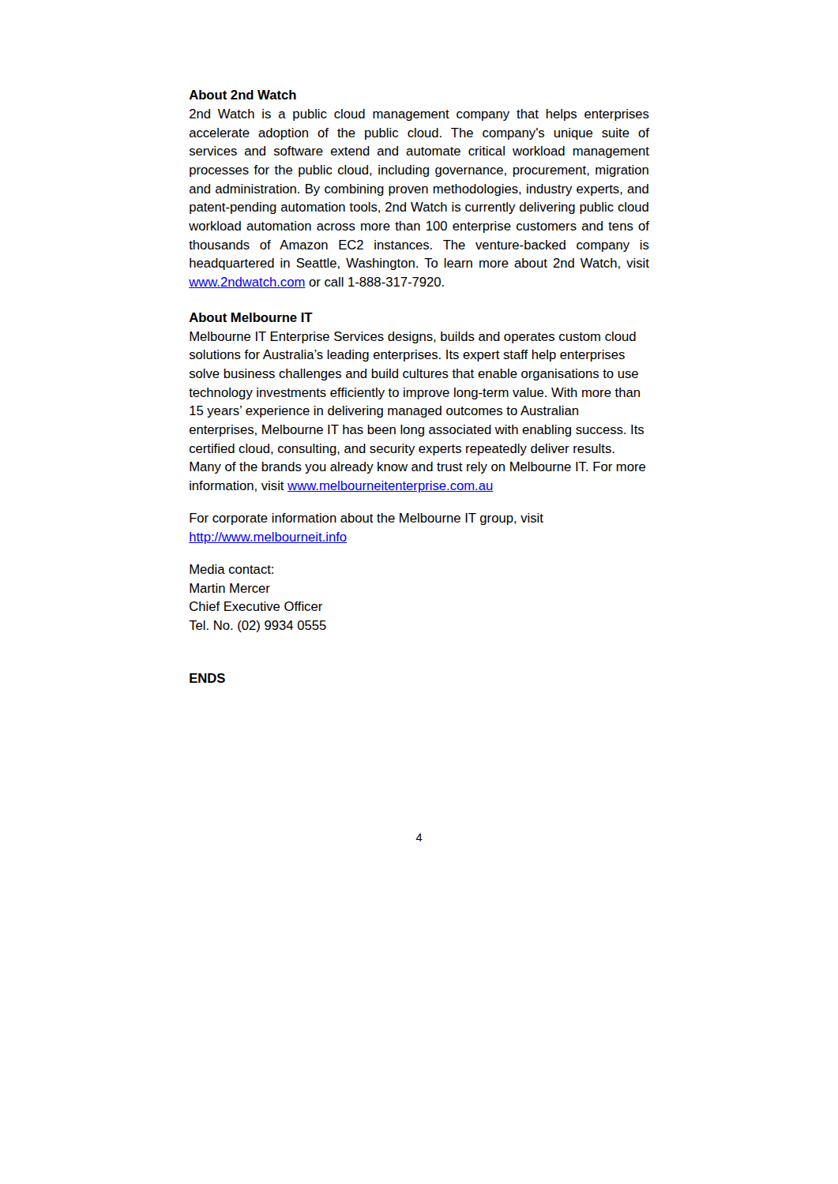About 2nd Watch
2nd Watch is a public cloud management company that helps enterprises accelerate adoption of the public cloud. The company's unique suite of services and software extend and automate critical workload management processes for the public cloud, including governance, procurement, migration and administration. By combining proven methodologies, industry experts, and patent-pending automation tools, 2nd Watch is currently delivering public cloud workload automation across more than 100 enterprise customers and tens of thousands of Amazon EC2 instances. The venture-backed company is headquartered in Seattle, Washington. To learn more about 2nd Watch, visit www.2ndwatch.com or call 1-888-317-7920.
About Melbourne IT
Melbourne IT Enterprise Services designs, builds and operates custom cloud solutions for Australia’s leading enterprises. Its expert staff help enterprises solve business challenges and build cultures that enable organisations to use technology investments efficiently to improve long-term value. With more than 15 years’ experience in delivering managed outcomes to Australian enterprises, Melbourne IT has been long associated with enabling success. Its certified cloud, consulting, and security experts repeatedly deliver results. Many of the brands you already know and trust rely on Melbourne IT. For more information, visit www.melbourneitenterprise.com.au
For corporate information about the Melbourne IT group, visit http://www.melbourneit.info
Media contact:
Martin Mercer
Chief Executive Officer
Tel. No. (02) 9934 0555
ENDS
4